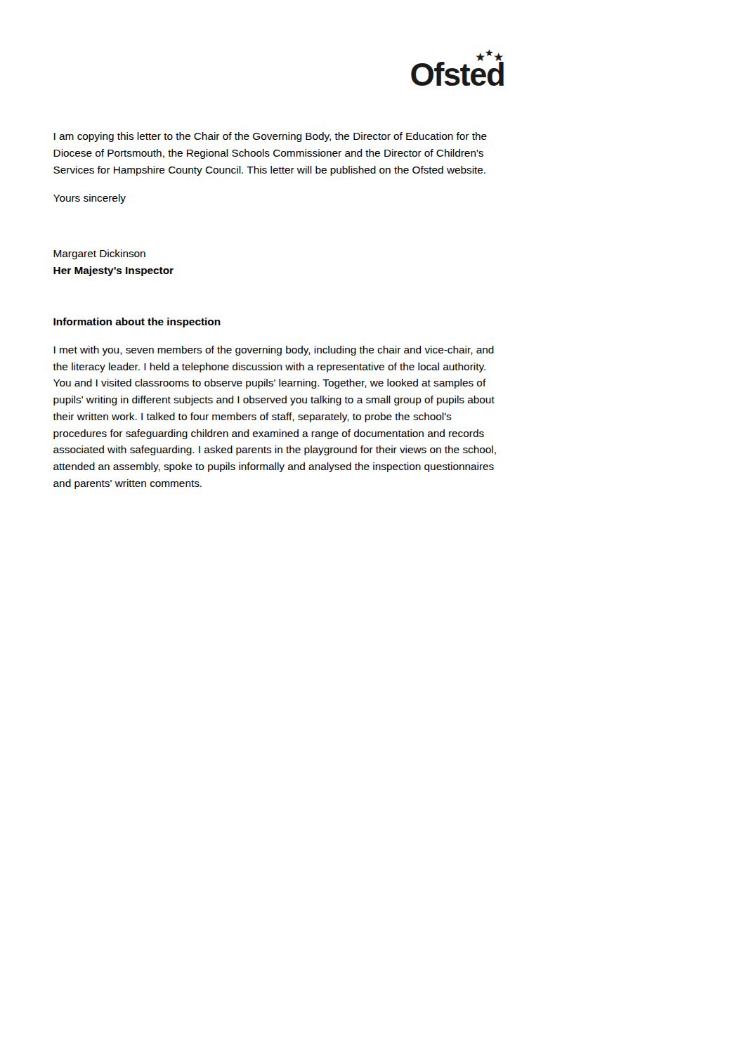★★★ Ofsted
I am copying this letter to the Chair of the Governing Body, the Director of Education for the Diocese of Portsmouth, the Regional Schools Commissioner and the Director of Children's Services for Hampshire County Council. This letter will be published on the Ofsted website.
Yours sincerely
Margaret Dickinson
Her Majesty's Inspector
Information about the inspection
I met with you, seven members of the governing body, including the chair and vice-chair, and the literacy leader. I held a telephone discussion with a representative of the local authority. You and I visited classrooms to observe pupils' learning. Together, we looked at samples of pupils' writing in different subjects and I observed you talking to a small group of pupils about their written work. I talked to four members of staff, separately, to probe the school's procedures for safeguarding children and examined a range of documentation and records associated with safeguarding. I asked parents in the playground for their views on the school, attended an assembly, spoke to pupils informally and analysed the inspection questionnaires and parents' written comments.